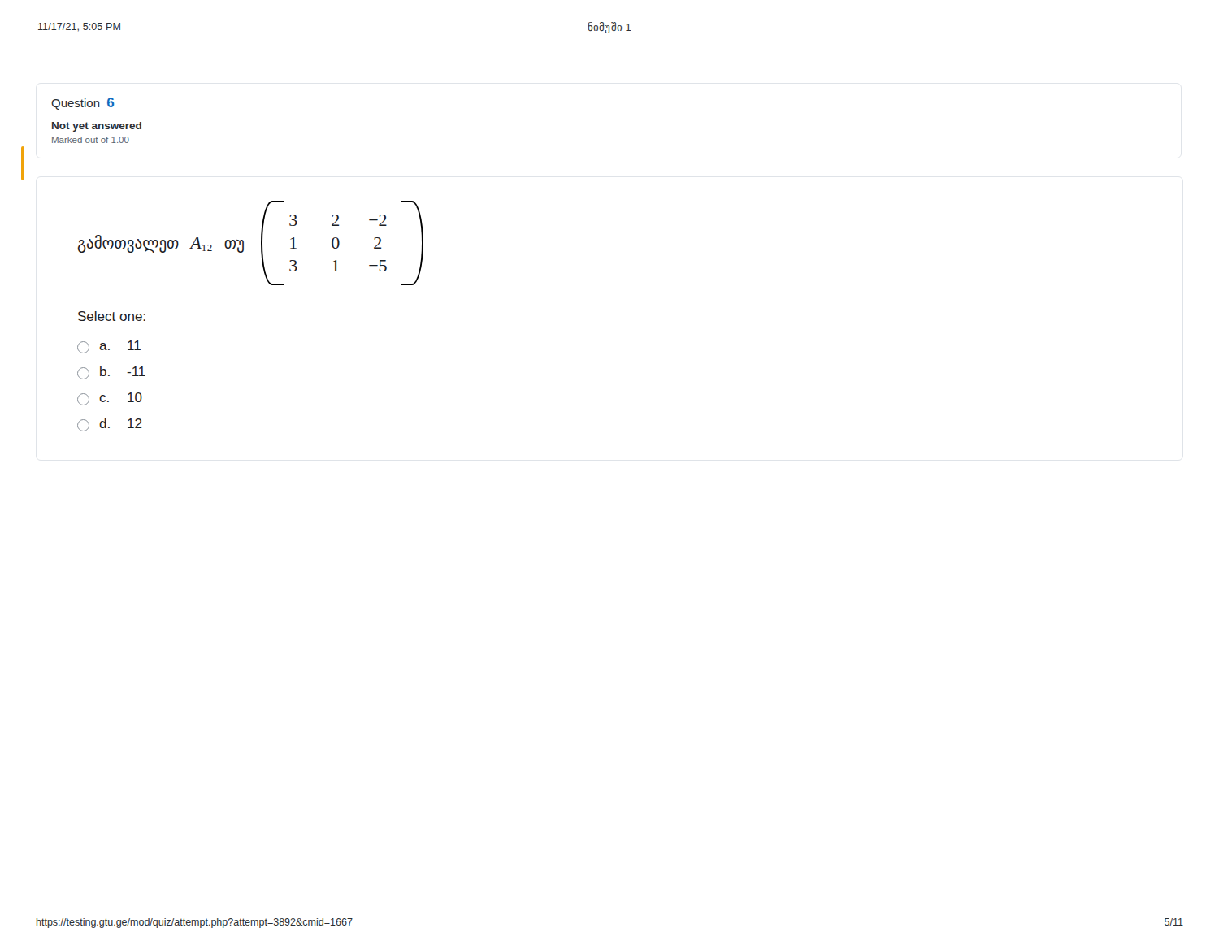11/17/21, 5:05 PM
ნიმუში 1
.
Question 6
Not yet answered
Marked out of 1.00
გამოთვალეთ A12 თუ
| 3 | 2 | −2 |
| 1 | 0 | 2 |
| 3 | 1 | −5 |
Select one:
a. 11
b.-11
c. 10
d. 12
https://testing.gtu.ge/mod/quiz/attempt.php?attempt=3892&cmid=1667 5/11